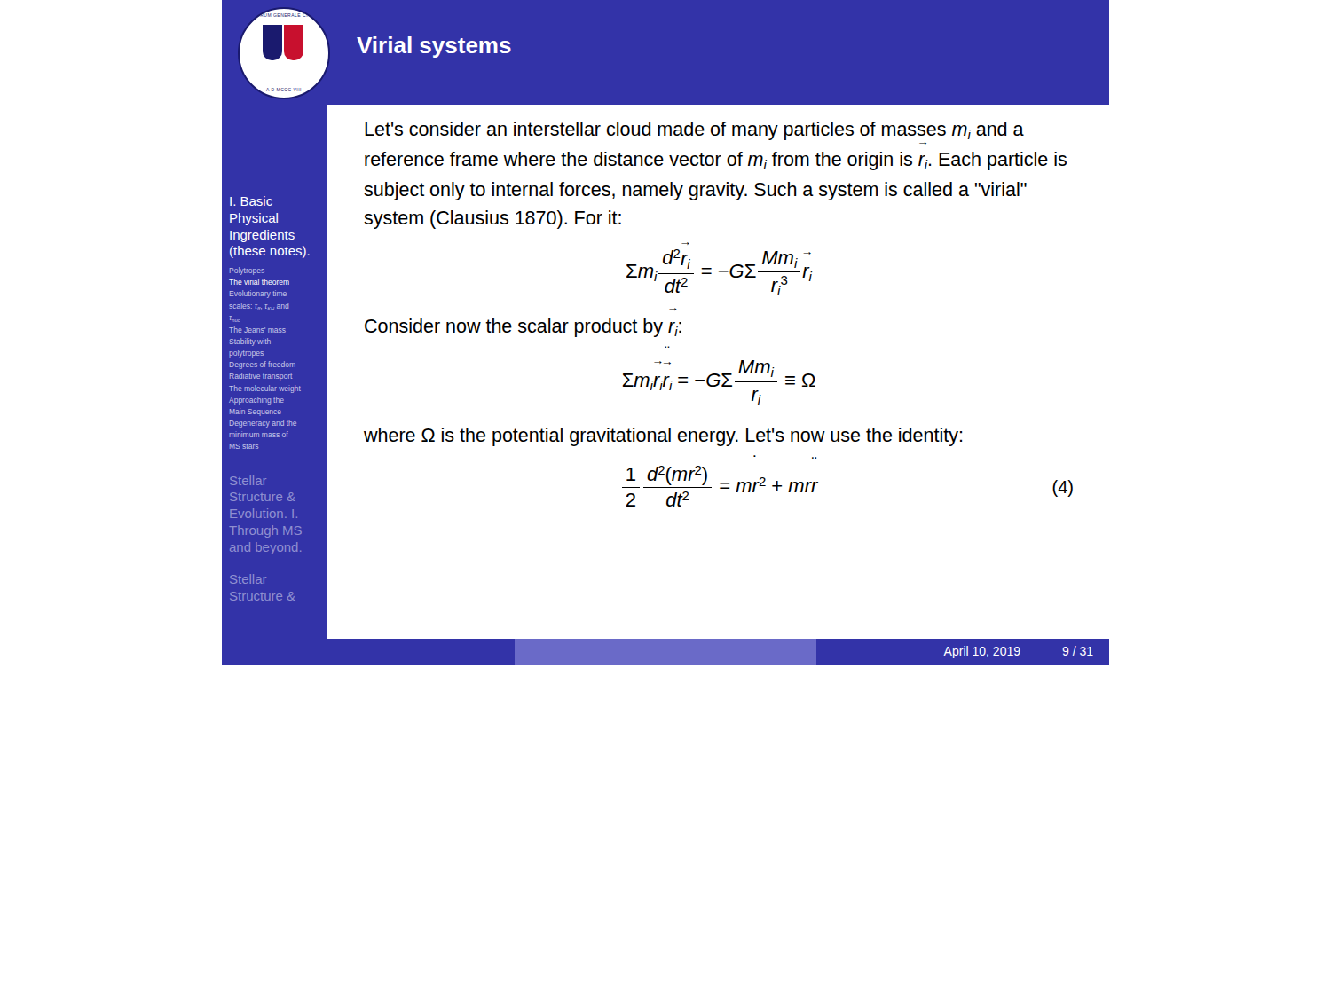Virial systems
STUDIORUM GENERALE CIVITATIS
A D MCCC VIII
I. Basic
Physical
Ingredients
(these notes).
Polytropes
The virial theorem
Evolutionary time
scales: τff, τKH and
τnuc
The Jeans' mass
Stability with
polytropes
Degrees of freedom
Radiative transport
The molecular weight
Approaching the
Main Sequence
Degeneracy and the
minimum mass of
MS stars
Stellar
Structure &
Evolution. I.
Through MS
and beyond.
Stellar
Structure &
Let's consider an interstellar cloud made of many particles of masses mi and a reference frame where the distance vector of mi from the origin is ri. Each particle is subject only to internal forces, namely gravity. Such a system is called a "virial" system (Clausius 1870). For it:
Σmi d2ri dt2 = −GΣMmi ri3 ri
Consider now the scalar product by ri:
Σmi ri ri = −GΣMmi ri ≡ Ω
where Ω is the potential gravitational energy. Let's now use the identity:
12 d2(mr2) dt2 = mr2 + mr r (4)
April 10, 2019
9 / 31